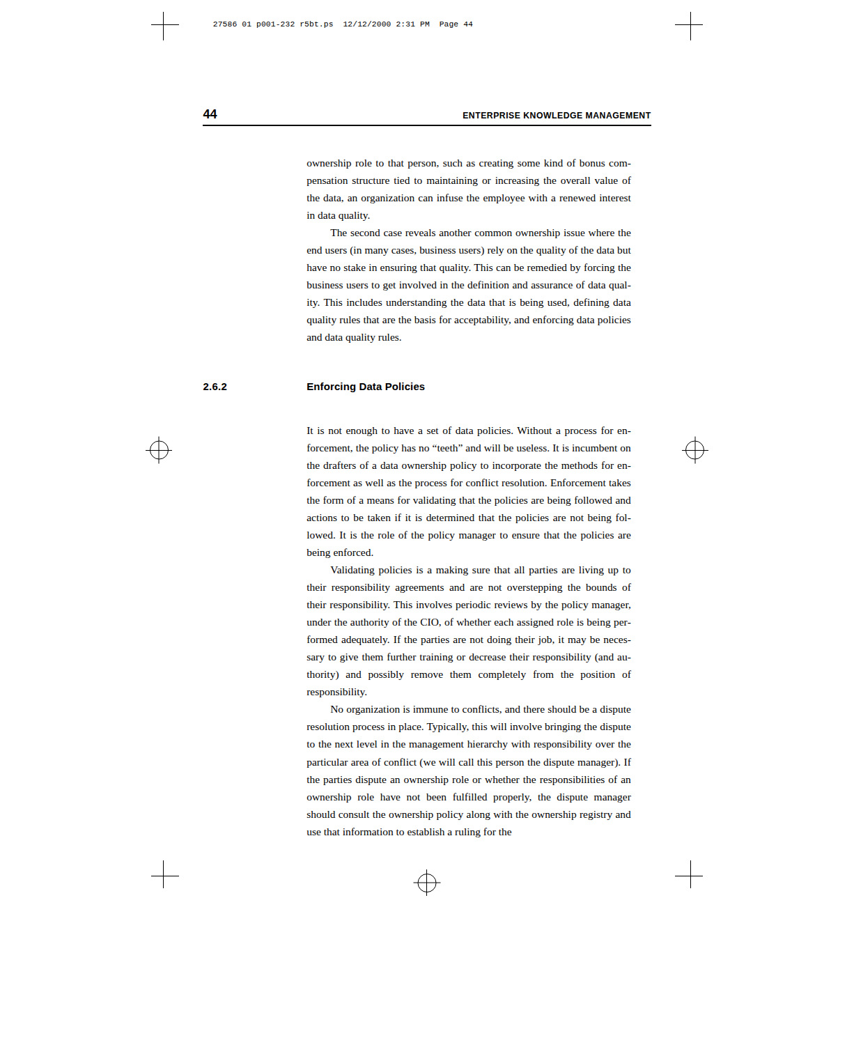27586 01 p001-232 r5bt.ps 12/12/2000 2:31 PM Page 44
44 ENTERPRISE KNOWLEDGE MANAGEMENT
ownership role to that person, such as creating some kind of bonus compensation structure tied to maintaining or increasing the overall value of the data, an organization can infuse the employee with a renewed interest in data quality.
The second case reveals another common ownership issue where the end users (in many cases, business users) rely on the quality of the data but have no stake in ensuring that quality. This can be remedied by forcing the business users to get involved in the definition and assurance of data quality. This includes understanding the data that is being used, defining data quality rules that are the basis for acceptability, and enforcing data policies and data quality rules.
2.6.2 Enforcing Data Policies
It is not enough to have a set of data policies. Without a process for enforcement, the policy has no “teeth” and will be useless. It is incumbent on the drafters of a data ownership policy to incorporate the methods for enforcement as well as the process for conflict resolution. Enforcement takes the form of a means for validating that the policies are being followed and actions to be taken if it is determined that the policies are not being followed. It is the role of the policy manager to ensure that the policies are being enforced.
Validating policies is a making sure that all parties are living up to their responsibility agreements and are not overstepping the bounds of their responsibility. This involves periodic reviews by the policy manager, under the authority of the CIO, of whether each assigned role is being performed adequately. If the parties are not doing their job, it may be necessary to give them further training or decrease their responsibility (and authority) and possibly remove them completely from the position of responsibility.
No organization is immune to conflicts, and there should be a dispute resolution process in place. Typically, this will involve bringing the dispute to the next level in the management hierarchy with responsibility over the particular area of conflict (we will call this person the dispute manager). If the parties dispute an ownership role or whether the responsibilities of an ownership role have not been fulfilled properly, the dispute manager should consult the ownership policy along with the ownership registry and use that information to establish a ruling for the